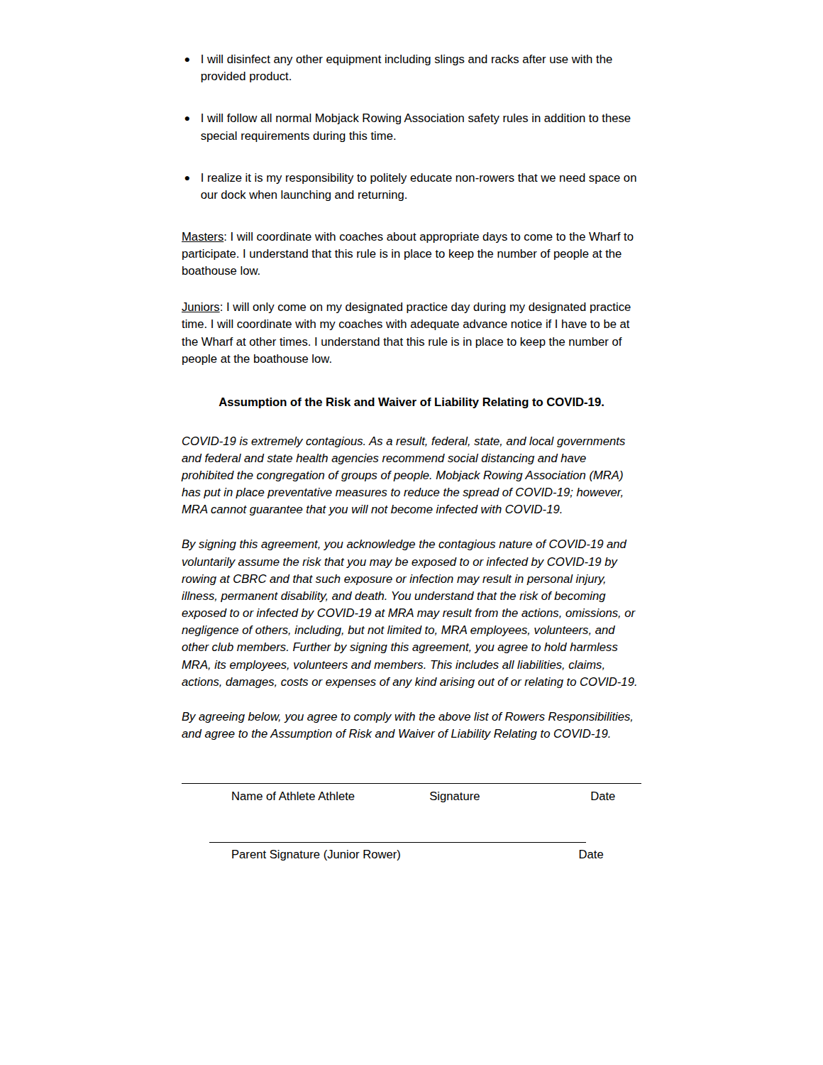I will disinfect any other equipment including slings and racks after use with the provided product.
I will follow all normal Mobjack Rowing Association safety rules in addition to these special requirements during this time.
I realize it is my responsibility to politely educate non-rowers that we need space on our dock when launching and returning.
Masters: I will coordinate with coaches about appropriate days to come to the Wharf to participate. I understand that this rule is in place to keep the number of people at the boathouse low.
Juniors: I will only come on my designated practice day during my designated practice time. I will coordinate with my coaches with adequate advance notice if I have to be at the Wharf at other times. I understand that this rule is in place to keep the number of people at the boathouse low.
Assumption of the Risk and Waiver of Liability Relating to COVID-19.
COVID-19 is extremely contagious. As a result, federal, state, and local governments and federal and state health agencies recommend social distancing and have prohibited the congregation of groups of people. Mobjack Rowing Association (MRA) has put in place preventative measures to reduce the spread of COVID-19; however, MRA cannot guarantee that you will not become infected with COVID-19.
By signing this agreement, you acknowledge the contagious nature of COVID-19 and voluntarily assume the risk that you may be exposed to or infected by COVID-19 by rowing at CBRC and that such exposure or infection may result in personal injury, illness, permanent disability, and death. You understand that the risk of becoming exposed to or infected by COVID-19 at MRA may result from the actions, omissions, or negligence of others, including, but not limited to, MRA employees, volunteers, and other club members. Further by signing this agreement, you agree to hold harmless MRA, its employees, volunteers and members. This includes all liabilities, claims, actions, damages, costs or expenses of any kind arising out of or relating to COVID-19.
By agreeing below, you agree to comply with the above list of Rowers Responsibilities, and agree to the Assumption of Risk and Waiver of Liability Relating to COVID-19.
Name of Athlete Athlete
Signature
Date
Parent Signature (Junior Rower)
Date